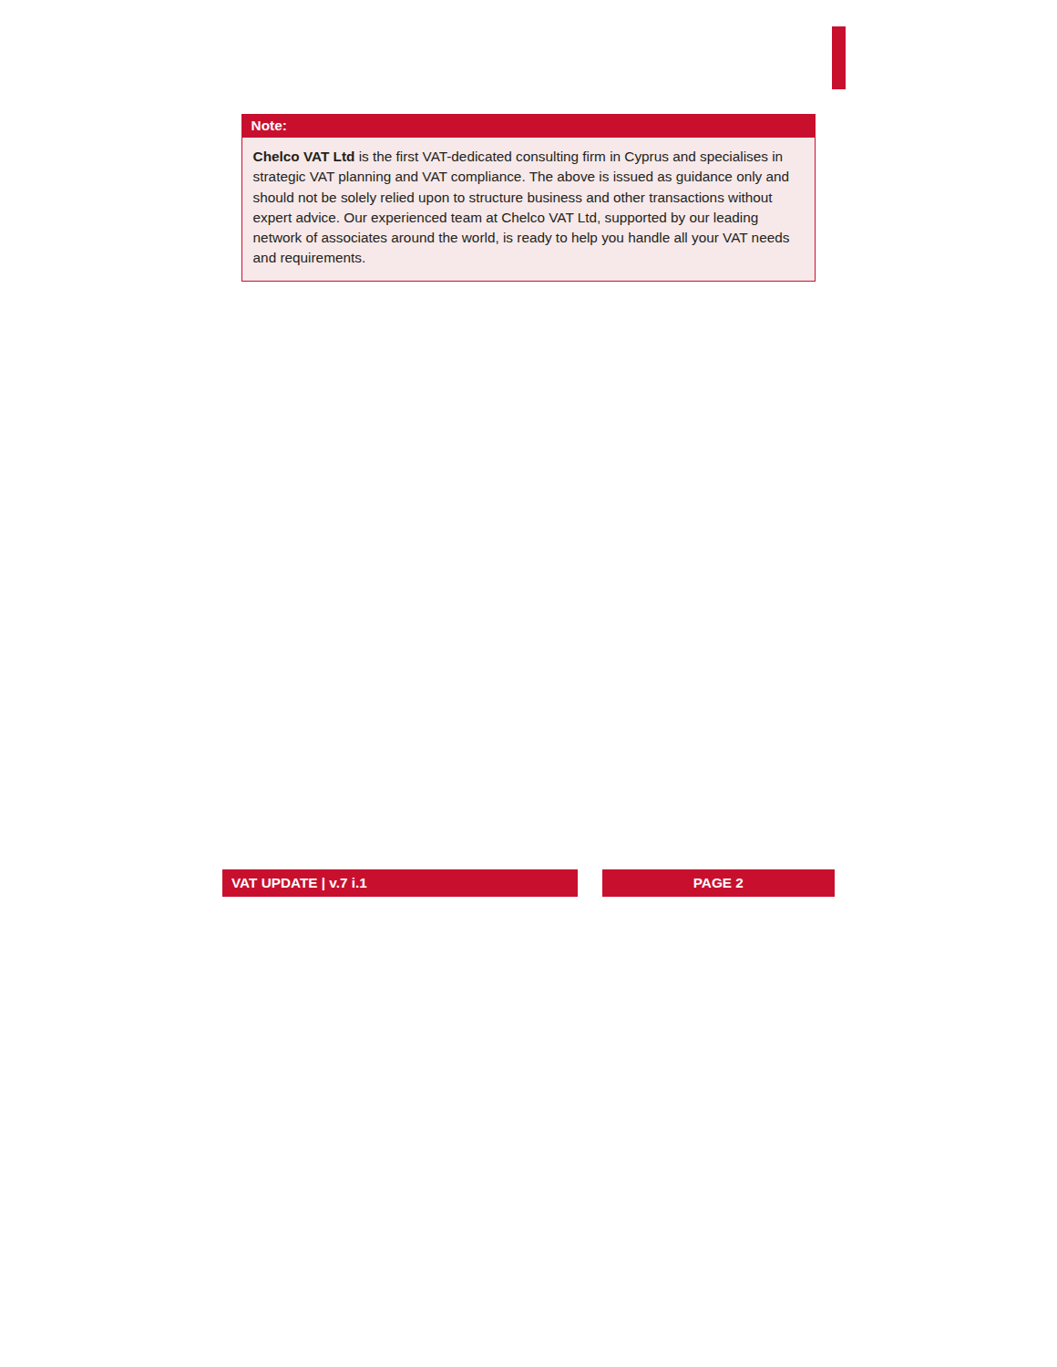Note:
Chelco VAT Ltd is the first VAT-dedicated consulting firm in Cyprus and specialises in strategic VAT planning and VAT compliance. The above is issued as guidance only and should not be solely relied upon to structure business and other transactions without expert advice. Our experienced team at Chelco VAT Ltd, supported by our leading network of associates around the world, is ready to help you handle all your VAT needs and requirements.
VAT UPDATE | v.7 i.1
PAGE 2